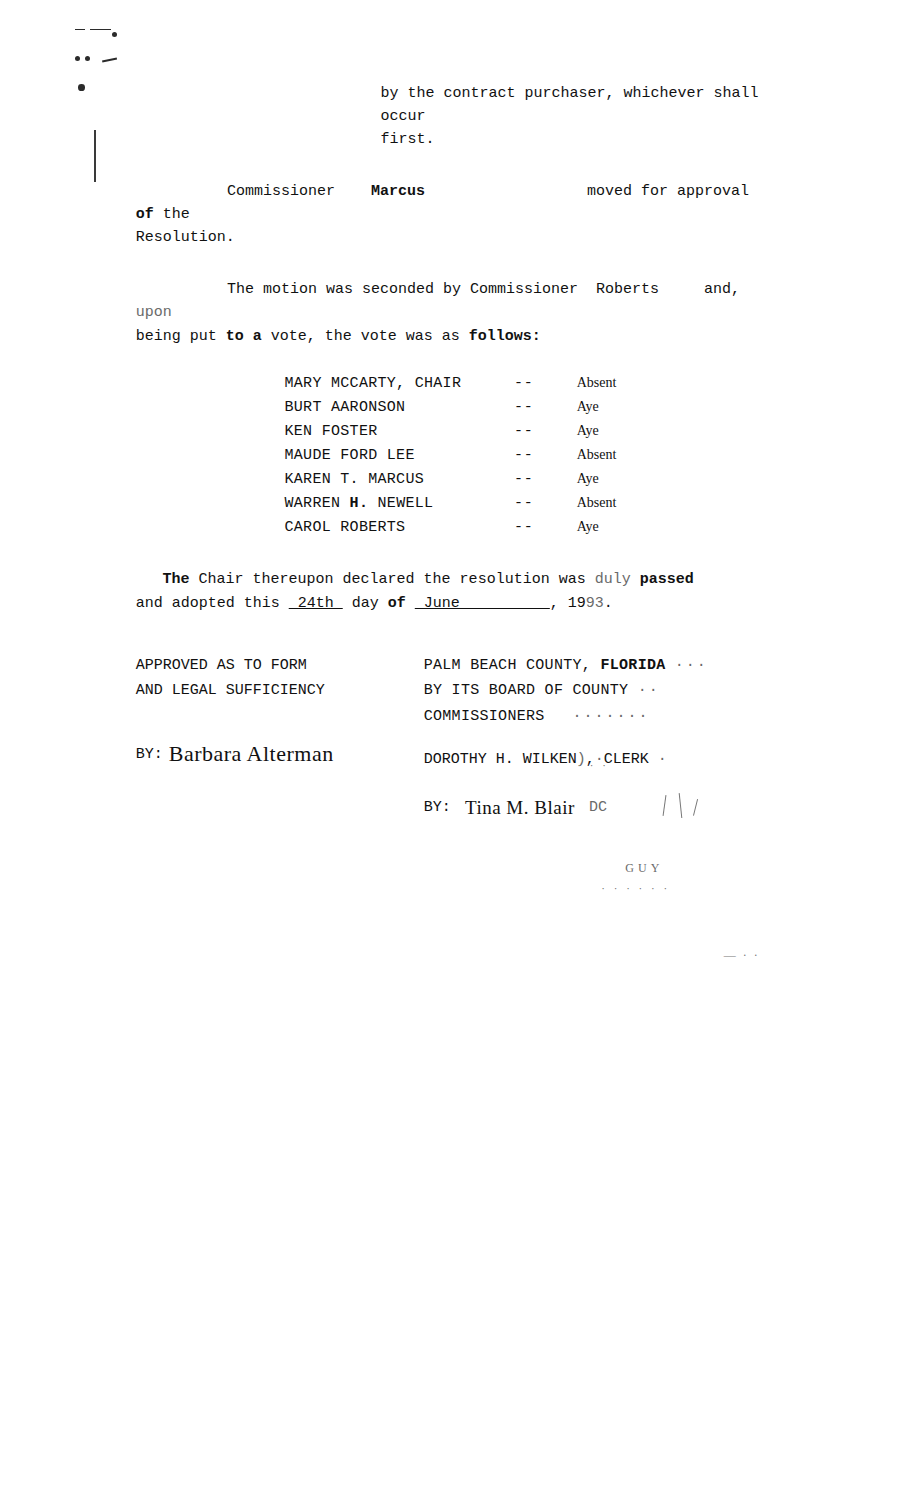by the contract purchaser, whichever shall occur
first.
Commissioner Marcus moved for approval of the
Resolution.
The motion was seconded by Commissioner Roberts and, upon
being put to a vote, the vote was as follows:
| MARY MCCARTY, CHAIR | -- | Absent |
| BURT AARONSON | -- | Aye |
| KEN FOSTER | -- | Aye |
| MAUDE FORD LEE | -- | Absent |
| KAREN T. MARCUS | -- | Aye |
| WARREN H. NEWELL | -- | Absent |
| CAROL ROBERTS | -- | Aye |
The Chair thereupon declared the resolution was duly passed
and adopted this 24th day of June , 1993.
APPROVED AS TO FORM
AND LEGAL SUFFICIENCY
BY: Barbara Alterman
PALM BEACH COUNTY, FLORIDA ···
BY ITS BOARD OF COUNTY ··
COMMISSIONERS ·······
DOROTHY H. WILKEN),·CLERK ·
BY: Tina M. Blair DC
· · · GUY · · · · · ·
— · ·